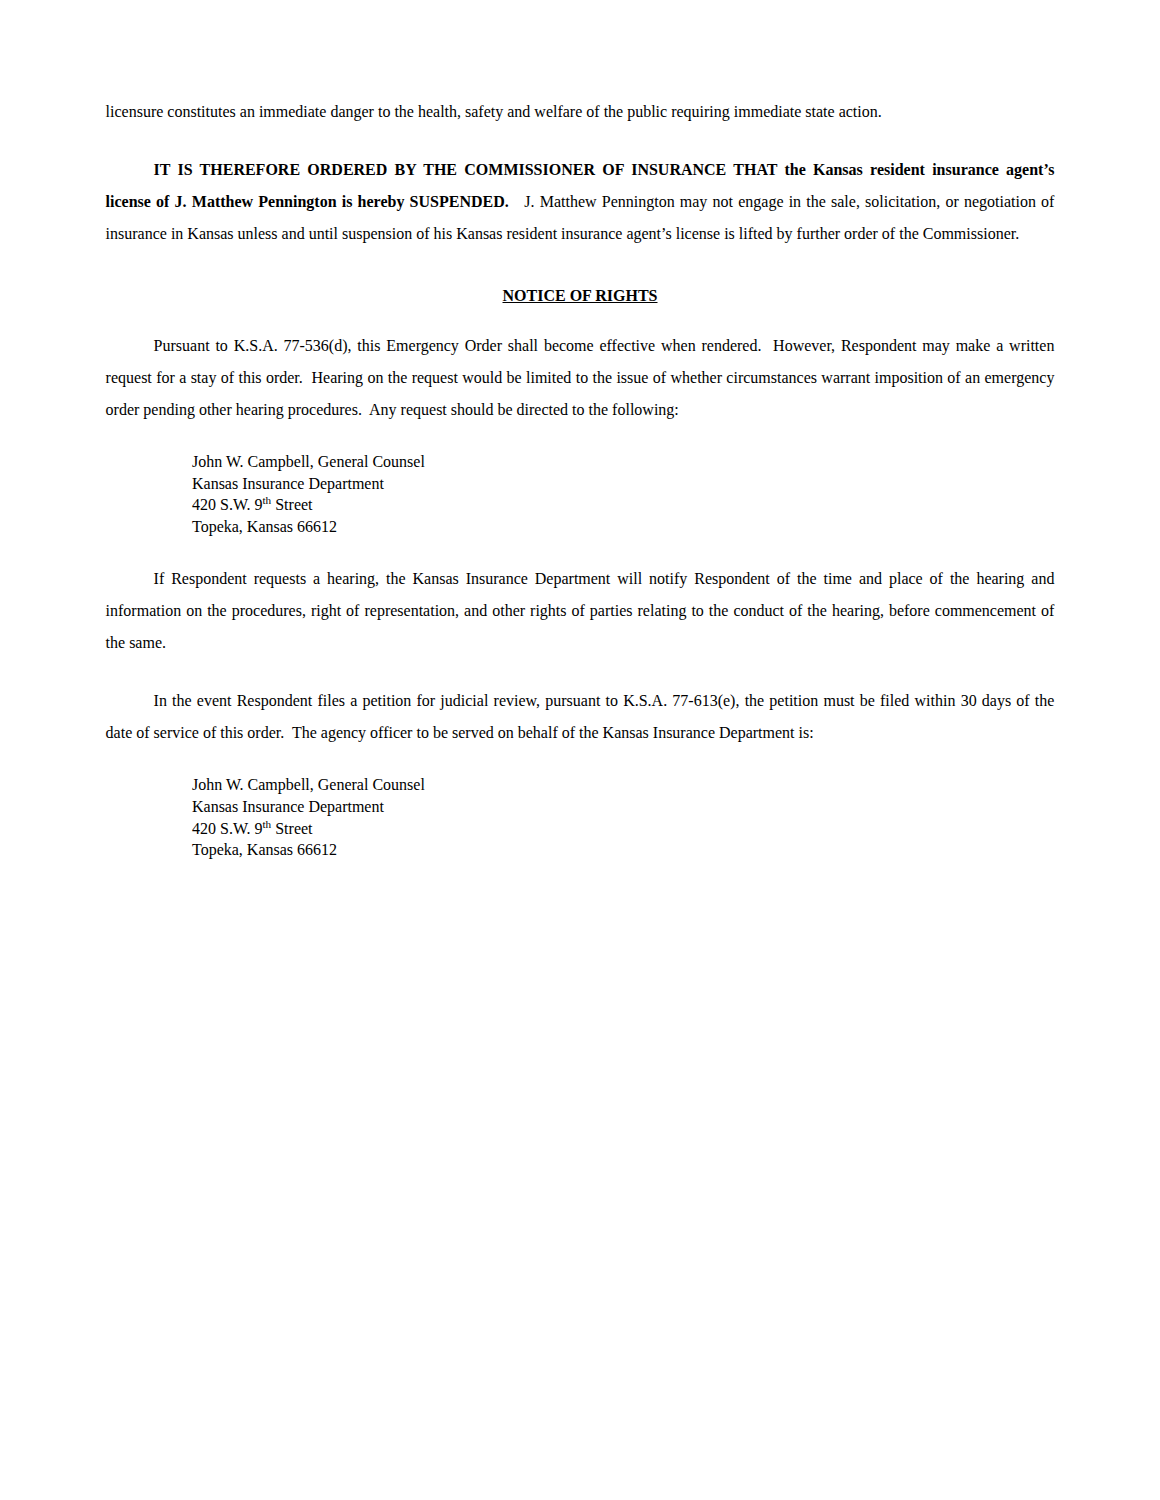licensure constitutes an immediate danger to the health, safety and welfare of the public requiring immediate state action.
IT IS THEREFORE ORDERED BY THE COMMISSIONER OF INSURANCE THAT the Kansas resident insurance agent’s license of J. Matthew Pennington is hereby SUSPENDED. J. Matthew Pennington may not engage in the sale, solicitation, or negotiation of insurance in Kansas unless and until suspension of his Kansas resident insurance agent’s license is lifted by further order of the Commissioner.
NOTICE OF RIGHTS
Pursuant to K.S.A. 77-536(d), this Emergency Order shall become effective when rendered. However, Respondent may make a written request for a stay of this order. Hearing on the request would be limited to the issue of whether circumstances warrant imposition of an emergency order pending other hearing procedures. Any request should be directed to the following:
John W. Campbell, General Counsel
Kansas Insurance Department
420 S.W. 9th Street
Topeka, Kansas 66612
If Respondent requests a hearing, the Kansas Insurance Department will notify Respondent of the time and place of the hearing and information on the procedures, right of representation, and other rights of parties relating to the conduct of the hearing, before commencement of the same.
In the event Respondent files a petition for judicial review, pursuant to K.S.A. 77-613(e), the petition must be filed within 30 days of the date of service of this order. The agency officer to be served on behalf of the Kansas Insurance Department is:
John W. Campbell, General Counsel
Kansas Insurance Department
420 S.W. 9th Street
Topeka, Kansas 66612